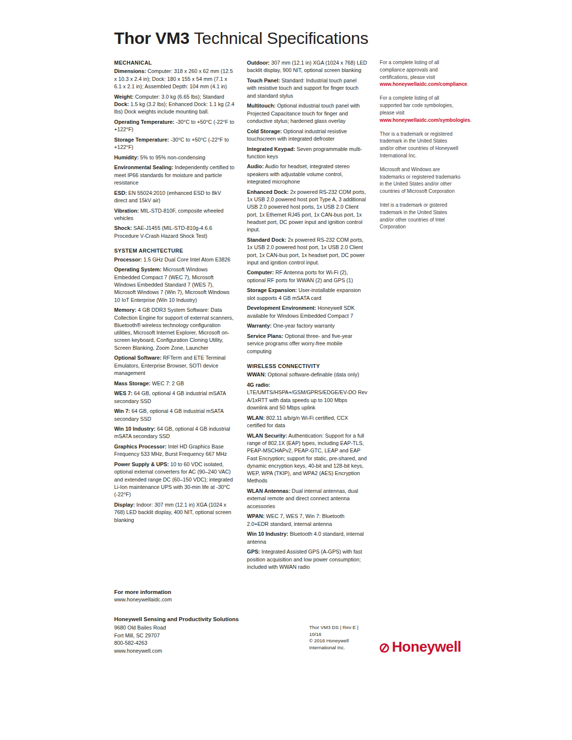Thor VM3 Technical Specifications
Mechanical
Dimensions: Computer: 318 x 260 x 62 mm (12.5 x 10.3 x 2.4 in); Dock: 180 x 155 x 54 mm (7.1 x 6.1 x 2.1 in); Assembled Depth: 104 mm (4.1 in)
Weight: Computer: 3.0 kg (6.65 lbs); Standard Dock: 1.5 kg (3.2 lbs); Enhanced Dock: 1.1 kg (2.4 lbs) Dock weights include mounting ball.
Operating Temperature: -30°C to +50°C (-22°F to +122°F)
Storage Temperature: -30°C to +50°C (-22°F to +122°F)
Humidity: 5% to 95% non-condensing
Environmental Sealing: Independently certified to meet IP66 standards for moisture and particle resistance
ESD: EN 55024:2010 (enhanced ESD to 8kV direct and 15kV air)
Vibration: MIL-STD-810F, composite wheeled vehicles
Shock: SAE-J1455 (MIL-STD-810g-4.6.6 Procedure V-Crash Hazard Shock Test)
System Architecture
Processor: 1.5 GHz Dual Core Intel Atom E3826
Operating System: Microsoft Windows Embedded Compact 7 (WEC 7), Microsoft Windows Embedded Standard 7 (WES 7), Microsoft Windows 7 (Win 7), Microsoft Windows 10 IoT Enterprise (Win 10 Industry)
Memory: 4 GB DDR3 System Software: Data Collection Engine for support of external scanners, Bluetooth® wireless technology configuration utilities, Microsoft Internet Explorer, Microsoft on-screen keyboard, Configuration Cloning Utility, Screen Blanking, Zoom Zone, Launcher
Optional Software: RFTerm and ETE Terminal Emulators, Enterprise Browser, SOTI device management
Mass Storage: WEC 7: 2 GB
WES 7: 64 GB, optional 4 GB industrial mSATA secondary SSD
Win 7: 64 GB, optional 4 GB industrial mSATA secondary SSD
Win 10 Industry: 64 GB, optional 4 GB industrial mSATA secondary SSD
Graphics Processor: Intel HD Graphics Base Frequency 533 MHz, Burst Frequency 667 MHz
Power Supply & UPS: 10 to 60 VDC isolated, optional external converters for AC (90–240 VAC) and extended range DC (60–150 VDC); integrated Li-Ion maintenance UPS with 30-min life at -30°C (-22°F)
Display: Indoor: 307 mm (12.1 in) XGA (1024 x 768) LED backlit display, 400 NIT, optional screen blanking
Outdoor: 307 mm (12.1 in) XGA (1024 x 768) LED backlit display, 900 NIT, optional screen blanking
Touch Panel: Standard: Industrial touch panel with resistive touch and support for finger touch and standard stylus
Multitouch: Optional industrial touch panel with Projected Capacitance touch for finger and conductive stylus; hardened glass overlay
Cold Storage: Optional industrial resistive touchscreen with integrated defroster
Integrated Keypad: Seven programmable multi-function keys
Audio: Audio for headset, integrated stereo speakers with adjustable volume control, integrated microphone
Enhanced Dock: 2x powered RS-232 COM ports, 1x USB 2.0 powered host port Type A, 3 additional USB 2.0 powered host ports, 1x USB 2.0 Client port, 1x Ethernet RJ45 port, 1x CAN-bus port, 1x headset port, DC power input and ignition control input.
Standard Dock: 2x powered RS-232 COM ports, 1x USB 2.0 powered host port, 1x USB 2.0 Client port, 1x CAN-bus port, 1x headset port, DC power input and ignition control input.
Computer: RF Antenna ports for Wi-Fi (2), optional RF ports for WWAN (2) and GPS (1)
Storage Expansion: User-installable expansion slot supports 4 GB mSATA card
Development Environment: Honeywell SDK available for Windows Embedded Compact 7
Warranty: One-year factory warranty
Service Plans: Optional three- and five-year service programs offer worry-free mobile computing
Wireless Connectivity
WWAN: Optional software-definable (data only)
4G radio: LTE/UMTS/HSPA+/GSM/GPRS/EDGE/EV-DO Rev A/1xRTT with data speeds up to 100 Mbps downlink and 50 Mbps uplink
WLAN: 802.11 a/b/g/n Wi-Fi certified, CCX certified for data
WLAN Security: Authentication: Support for a full range of 802.1X (EAP) types, including EAP-TLS, PEAP-MSCHAPv2, PEAP-GTC, LEAP and EAP Fast Encryption; support for static, pre-shared, and dynamic encryption keys, 40-bit and 128-bit keys, WEP, WPA (TKIP), and WPA2 (AES) Encryption Methods
WLAN Antennas: Dual internal antennas, dual external remote and direct connect antenna accessories
WPAN: WEC 7, WES 7, Win 7: Bluetooth 2.0+EDR standard, internal antenna
Win 10 Industry: Bluetooth 4.0 standard, internal antenna
GPS: Integrated Assisted GPS (A-GPS) with fast position acquisition and low power consumption; included with WWAN radio
For a complete listing of all compliance approvals and certifications, please visit www.honeywellaidc.com/compliance.
For a complete listing of all supported bar code symbologies, please visit www.honeywellaidc.com/symbologies.
Thor is a trademark or registered trademark in the United States and/or other countries of Honeywell International Inc.
Microsoft and Windows are trademarks or registered trademarks in the United States and/or other countries of Microsoft Corporation
Intel is a trademark or gistered trademark in the United States and/or other countries of Intel Corporation
For more information
www.honeywellaidc.com
Honeywell Sensing and Productivity Solutions
9680 Old Bailes Road
Fort Mill, SC 29707
800-582-4263
www.honeywell.com
·
Thor VM3 DS | Rev E | 10/16
© 2016 Honeywell International Inc.
Honeywell